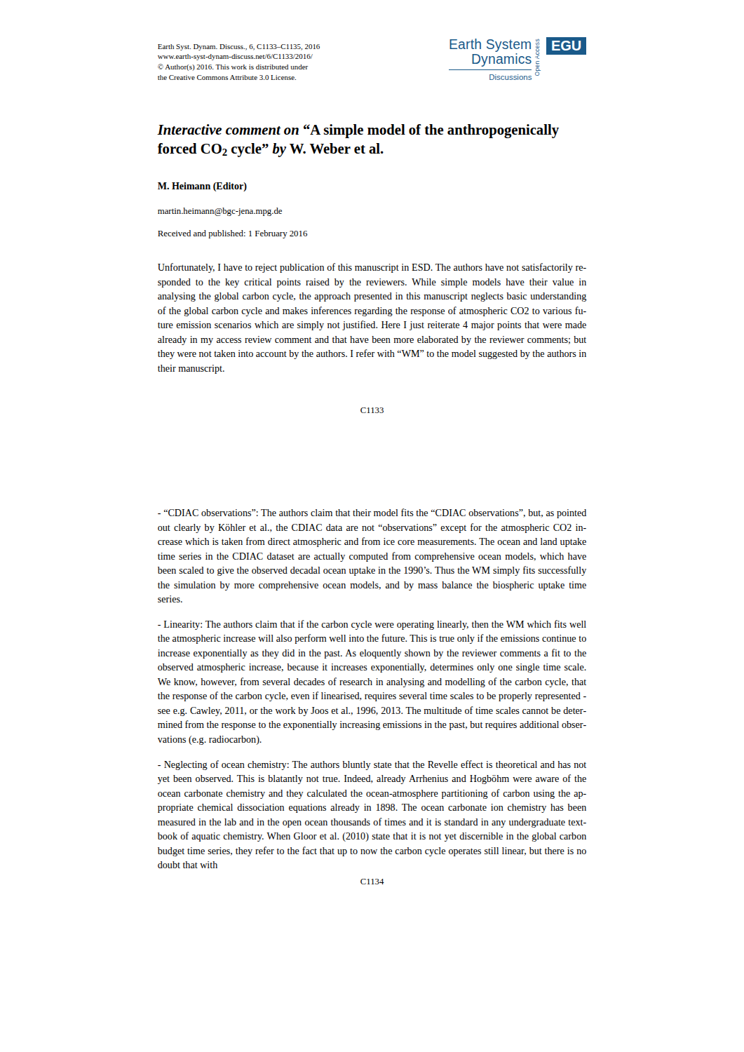Earth Syst. Dynam. Discuss., 6, C1133–C1135, 2016
www.earth-syst-dynam-discuss.net/6/C1133/2016/
© Author(s) 2016. This work is distributed under
the Creative Commons Attribute 3.0 License.
Earth SystemDynamics
Discussions
Open Access
EGU
Interactive comment on “A simple model of the anthropogenically forced CO2 cycle” by W. Weber et al.
M. Heimann (Editor)
martin.heimann@bgc-jena.mpg.de
Received and published: 1 February 2016
Unfortunately, I have to reject publication of this manuscript in ESD. The authors have not satisfactorily responded to the key critical points raised by the reviewers. While simple models have their value in analysing the global carbon cycle, the approach presented in this manuscript neglects basic understanding of the global carbon cycle and makes inferences regarding the response of atmospheric CO2 to various future emission scenarios which are simply not justified. Here I just reiterate 4 major points that were made already in my access review comment and that have been more elaborated by the reviewer comments; but they were not taken into account by the authors. I refer with “WM” to the model suggested by the authors in their manuscript.
C1133
- “CDIAC observations”: The authors claim that their model fits the “CDIAC observations”, but, as pointed out clearly by Köhler et al., the CDIAC data are not “observations” except for the atmospheric CO2 increase which is taken from direct atmospheric and from ice core measurements. The ocean and land uptake time series in the CDIAC dataset are actually computed from comprehensive ocean models, which have been scaled to give the observed decadal ocean uptake in the 1990’s. Thus the WM simply fits successfully the simulation by more comprehensive ocean models, and by mass balance the biospheric uptake time series.
- Linearity: The authors claim that if the carbon cycle were operating linearly, then the WM which fits well the atmospheric increase will also perform well into the future. This is true only if the emissions continue to increase exponentially as they did in the past. As eloquently shown by the reviewer comments a fit to the observed atmospheric increase, because it increases exponentially, determines only one single time scale. We know, however, from several decades of research in analysing and modelling of the carbon cycle, that the response of the carbon cycle, even if linearised, requires several time scales to be properly represented - see e.g. Cawley, 2011, or the work by Joos et al., 1996, 2013. The multitude of time scales cannot be determined from the response to the exponentially increasing emissions in the past, but requires additional observations (e.g. radiocarbon).
- Neglecting of ocean chemistry: The authors bluntly state that the Revelle effect is theoretical and has not yet been observed. This is blatantly not true. Indeed, already Arrhenius and Hogböhm were aware of the ocean carbonate chemistry and they calculated the ocean-atmosphere partitioning of carbon using the appropriate chemical dissociation equations already in 1898. The ocean carbonate ion chemistry has been measured in the lab and in the open ocean thousands of times and it is standard in any undergraduate textbook of aquatic chemistry. When Gloor et al. (2010) state that it is not yet discernible in the global carbon budget time series, they refer to the fact that up to now the carbon cycle operates still linear, but there is no doubt that with
C1134